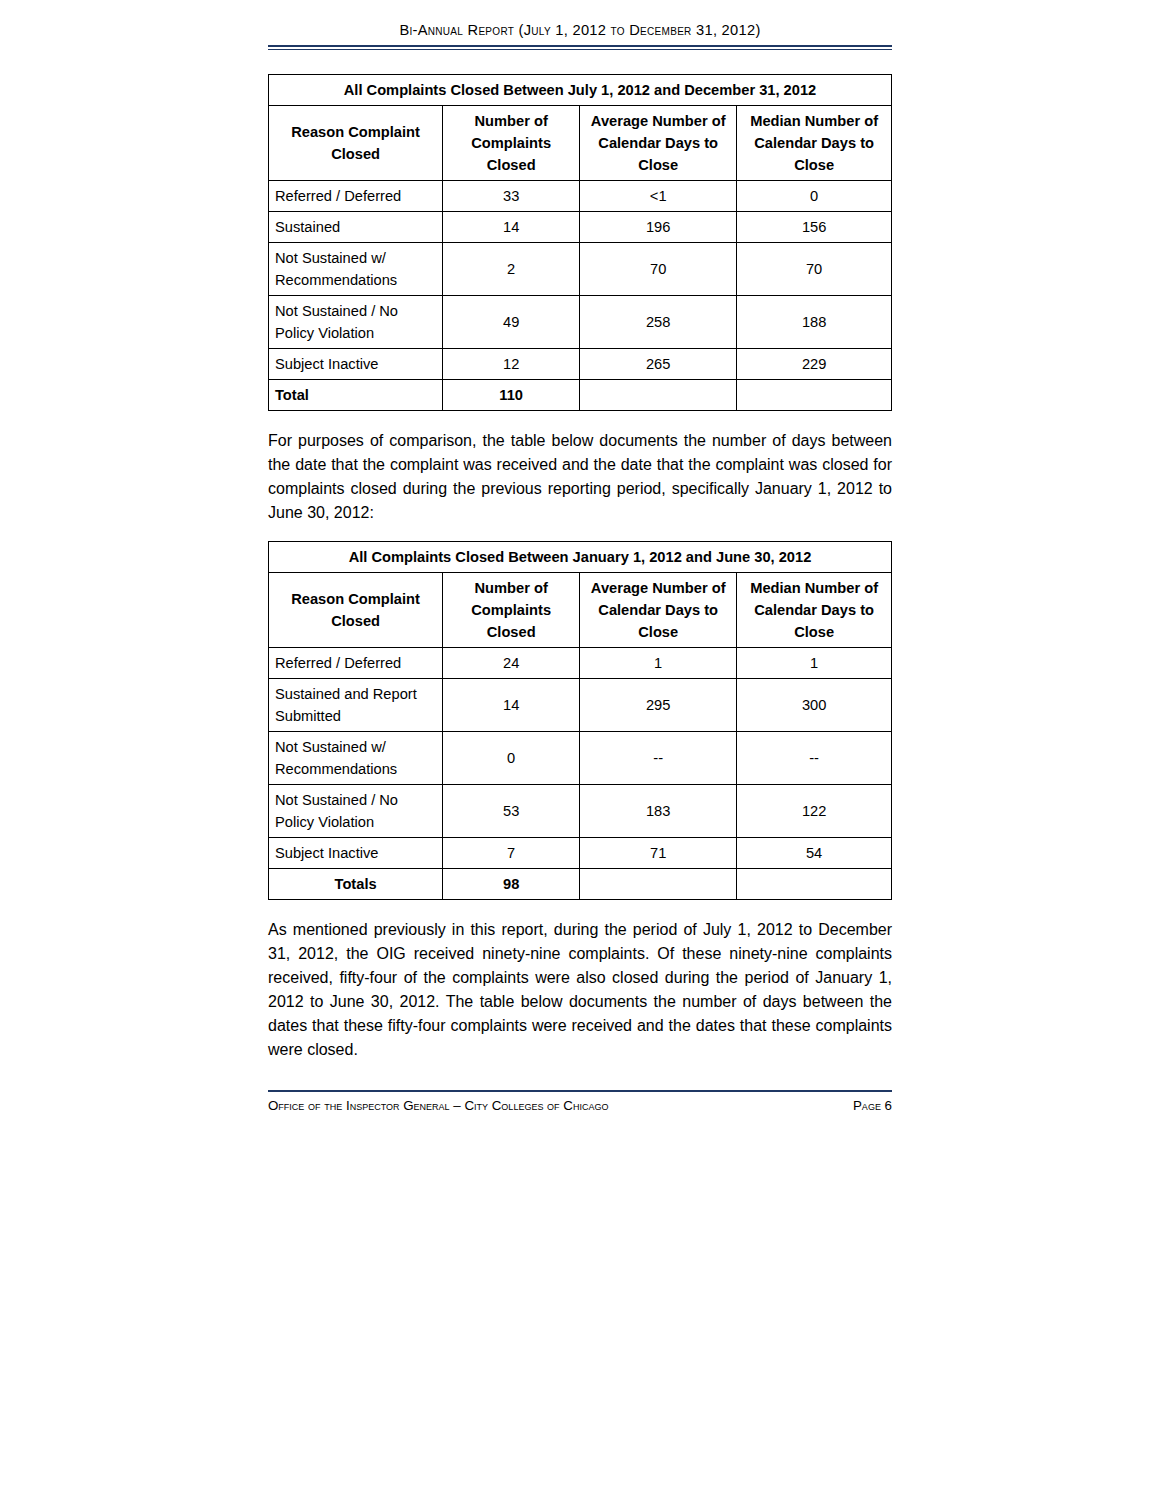Bi-Annual Report (July 1, 2012 to December 31, 2012)
All Complaints Closed Between July 1, 2012 and December 31, 2012
| Reason Complaint Closed | Number of Complaints Closed | Average Number of Calendar Days to Close | Median Number of Calendar Days to Close |
| --- | --- | --- | --- |
| Referred / Deferred | 33 | <1 | 0 |
| Sustained | 14 | 196 | 156 |
| Not Sustained w/ Recommendations | 2 | 70 | 70 |
| Not Sustained / No Policy Violation | 49 | 258 | 188 |
| Subject Inactive | 12 | 265 | 229 |
| Total | 110 | | |
For purposes of comparison, the table below documents the number of days between the date that the complaint was received and the date that the complaint was closed for complaints closed during the previous reporting period, specifically January 1, 2012 to June 30, 2012:
All Complaints Closed Between January 1, 2012 and June 30, 2012
| Reason Complaint Closed | Number of Complaints Closed | Average Number of Calendar Days to Close | Median Number of Calendar Days to Close |
| --- | --- | --- | --- |
| Referred / Deferred | 24 | 1 | 1 |
| Sustained and Report Submitted | 14 | 295 | 300 |
| Not Sustained w/ Recommendations | 0 | -- | -- |
| Not Sustained / No Policy Violation | 53 | 183 | 122 |
| Subject Inactive | 7 | 71 | 54 |
| Totals | 98 | | |
As mentioned previously in this report, during the period of July 1, 2012 to December 31, 2012, the OIG received ninety-nine complaints. Of these ninety-nine complaints received, fifty-four of the complaints were also closed during the period of January 1, 2012 to June 30, 2012. The table below documents the number of days between the dates that these fifty-four complaints were received and the dates that these complaints were closed.
Office of the Inspector General – City Colleges of Chicago
Page 6